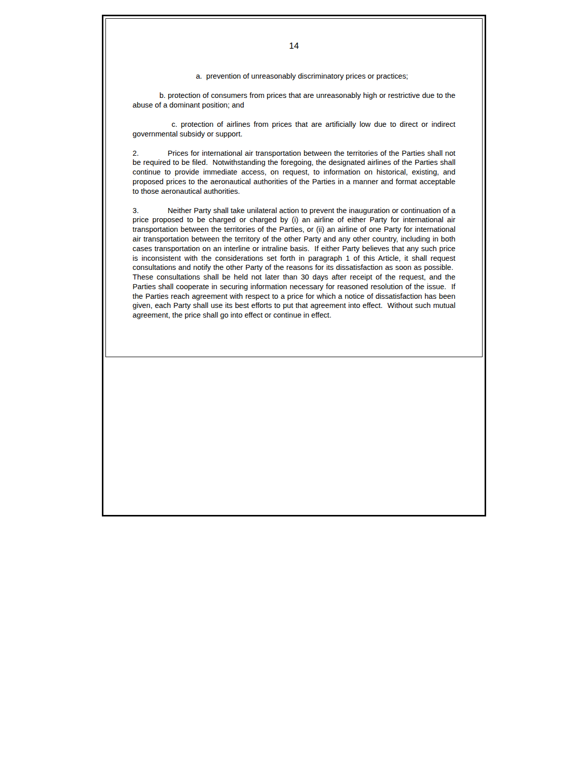14
a. prevention of unreasonably discriminatory prices or practices;
b. protection of consumers from prices that are unreasonably high or restrictive due to the abuse of a dominant position; and
c. protection of airlines from prices that are artificially low due to direct or indirect governmental subsidy or support.
2. Prices for international air transportation between the territories of the Parties shall not be required to be filed. Notwithstanding the foregoing, the designated airlines of the Parties shall continue to provide immediate access, on request, to information on historical, existing, and proposed prices to the aeronautical authorities of the Parties in a manner and format acceptable to those aeronautical authorities.
3. Neither Party shall take unilateral action to prevent the inauguration or continuation of a price proposed to be charged or charged by (i) an airline of either Party for international air transportation between the territories of the Parties, or (ii) an airline of one Party for international air transportation between the territory of the other Party and any other country, including in both cases transportation on an interline or intraline basis. If either Party believes that any such price is inconsistent with the considerations set forth in paragraph 1 of this Article, it shall request consultations and notify the other Party of the reasons for its dissatisfaction as soon as possible. These consultations shall be held not later than 30 days after receipt of the request, and the Parties shall cooperate in securing information necessary for reasoned resolution of the issue. If the Parties reach agreement with respect to a price for which a notice of dissatisfaction has been given, each Party shall use its best efforts to put that agreement into effect. Without such mutual agreement, the price shall go into effect or continue in effect.